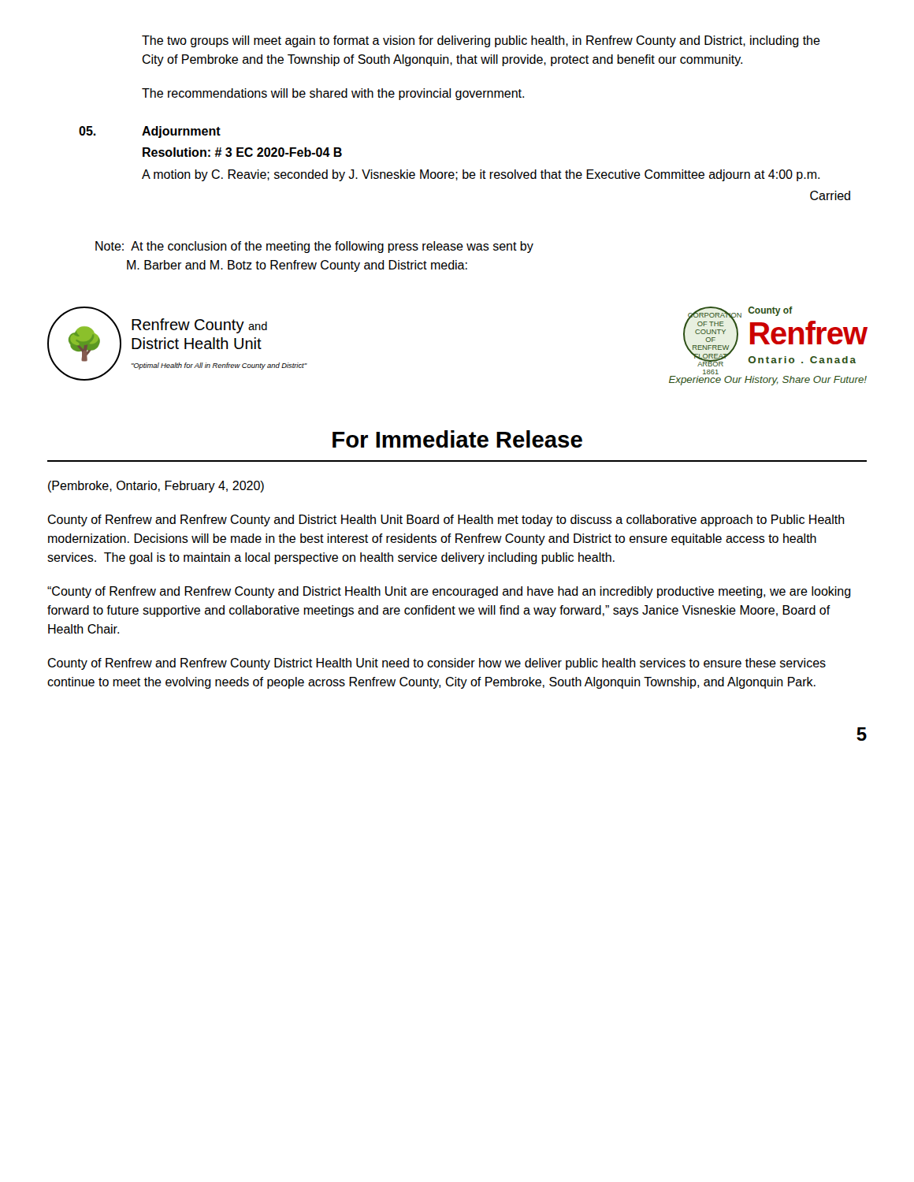The two groups will meet again to format a vision for delivering public health, in Renfrew County and District, including the City of Pembroke and the Township of South Algonquin, that will provide, protect and benefit our community.
The recommendations will be shared with the provincial government.
05. Adjournment
Resolution: # 3 EC 2020-Feb-04 B
A motion by C. Reavie; seconded by J. Visneskie Moore; be it resolved that the Executive Committee adjourn at 4:00 p.m.
Carried
Note: At the conclusion of the meeting the following press release was sent by
M. Barber and M. Botz to Renfrew County and District media:
🌳
Renfrew County and
District Health Unit
"Optimal Health for All in Renfrew County and District"
CORPORATION
OF THE COUNTY
OF RENFREW
FLOREAT ARBOR
1861 County of
Renfrew
Ontario . Canada
Experience Our History, Share Our Future!
For Immediate Release
(Pembroke, Ontario, February 4, 2020)
County of Renfrew and Renfrew County and District Health Unit Board of Health met today to discuss a collaborative approach to Public Health modernization. Decisions will be made in the best interest of residents of Renfrew County and District to ensure equitable access to health services. The goal is to maintain a local perspective on health service delivery including public health.
“County of Renfrew and Renfrew County and District Health Unit are encouraged and have had an incredibly productive meeting, we are looking forward to future supportive and collaborative meetings and are confident we will find a way forward,” says Janice Visneskie Moore, Board of Health Chair.
County of Renfrew and Renfrew County District Health Unit need to consider how we deliver public health services to ensure these services continue to meet the evolving needs of people across Renfrew County, City of Pembroke, South Algonquin Township, and Algonquin Park.
5